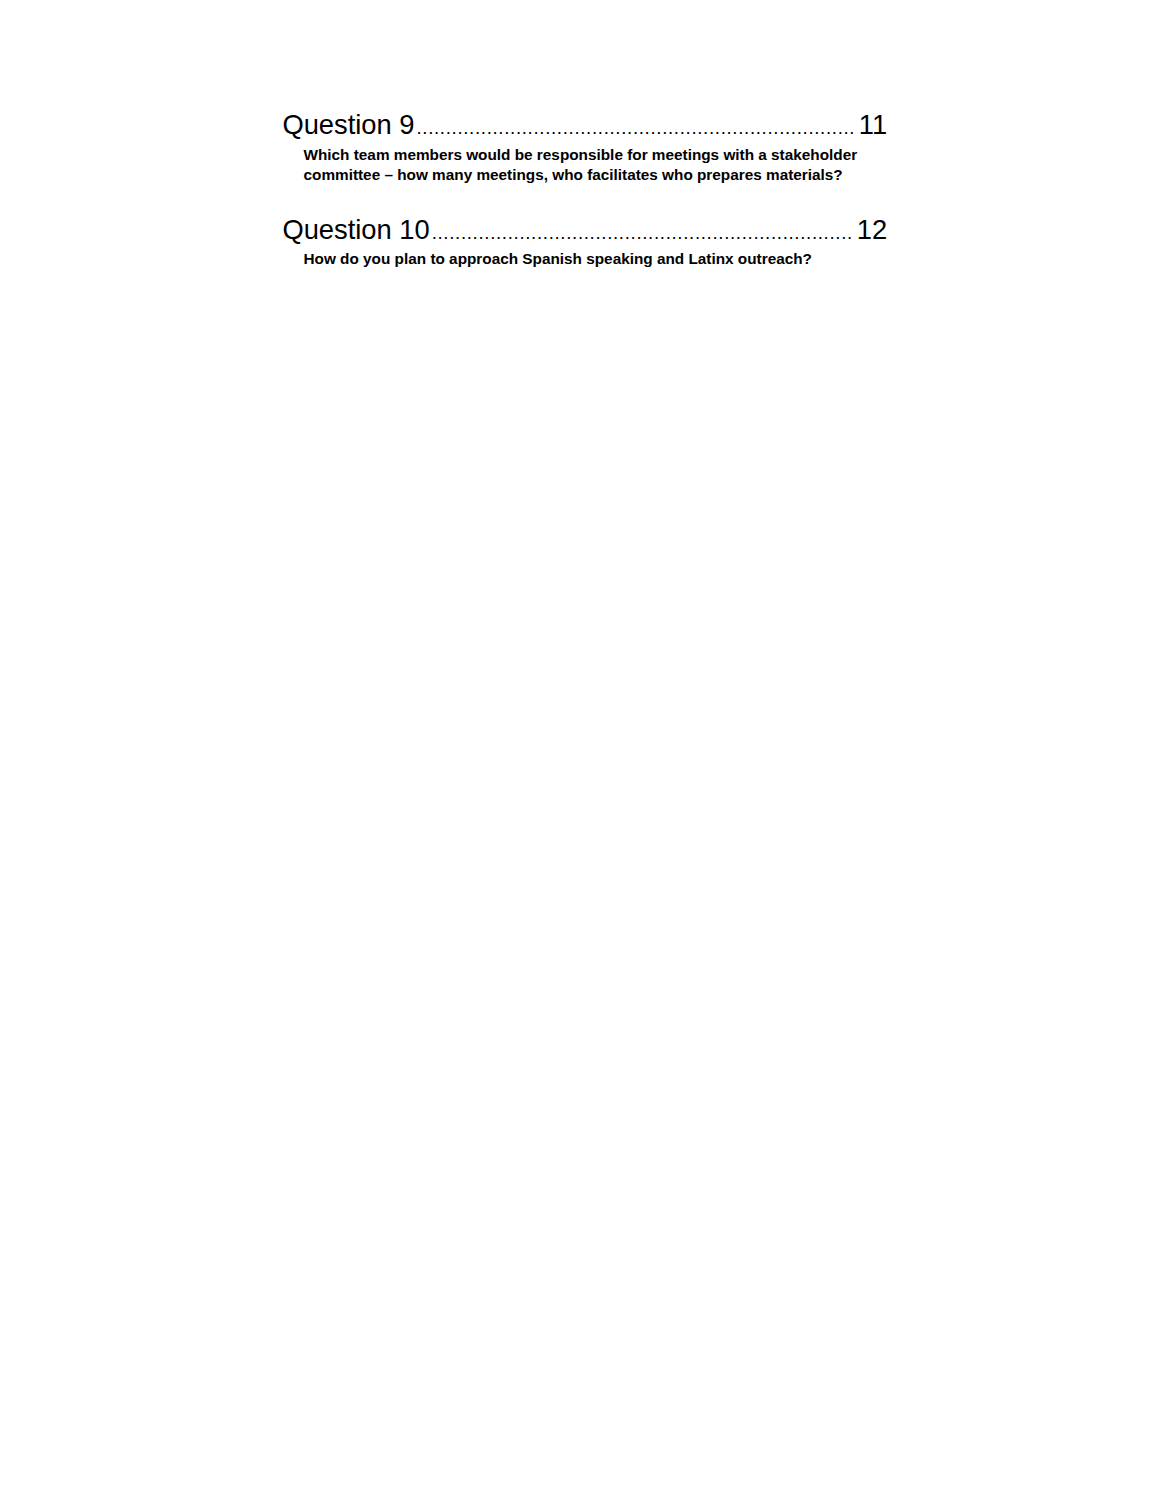Question 9 .......................................................................................................... 11
Which team members would be responsible for meetings with a stakeholder committee – how many meetings, who facilitates who prepares materials?
Question 10 ....................................................................................................... 12
How do you plan to approach Spanish speaking and Latinx outreach?